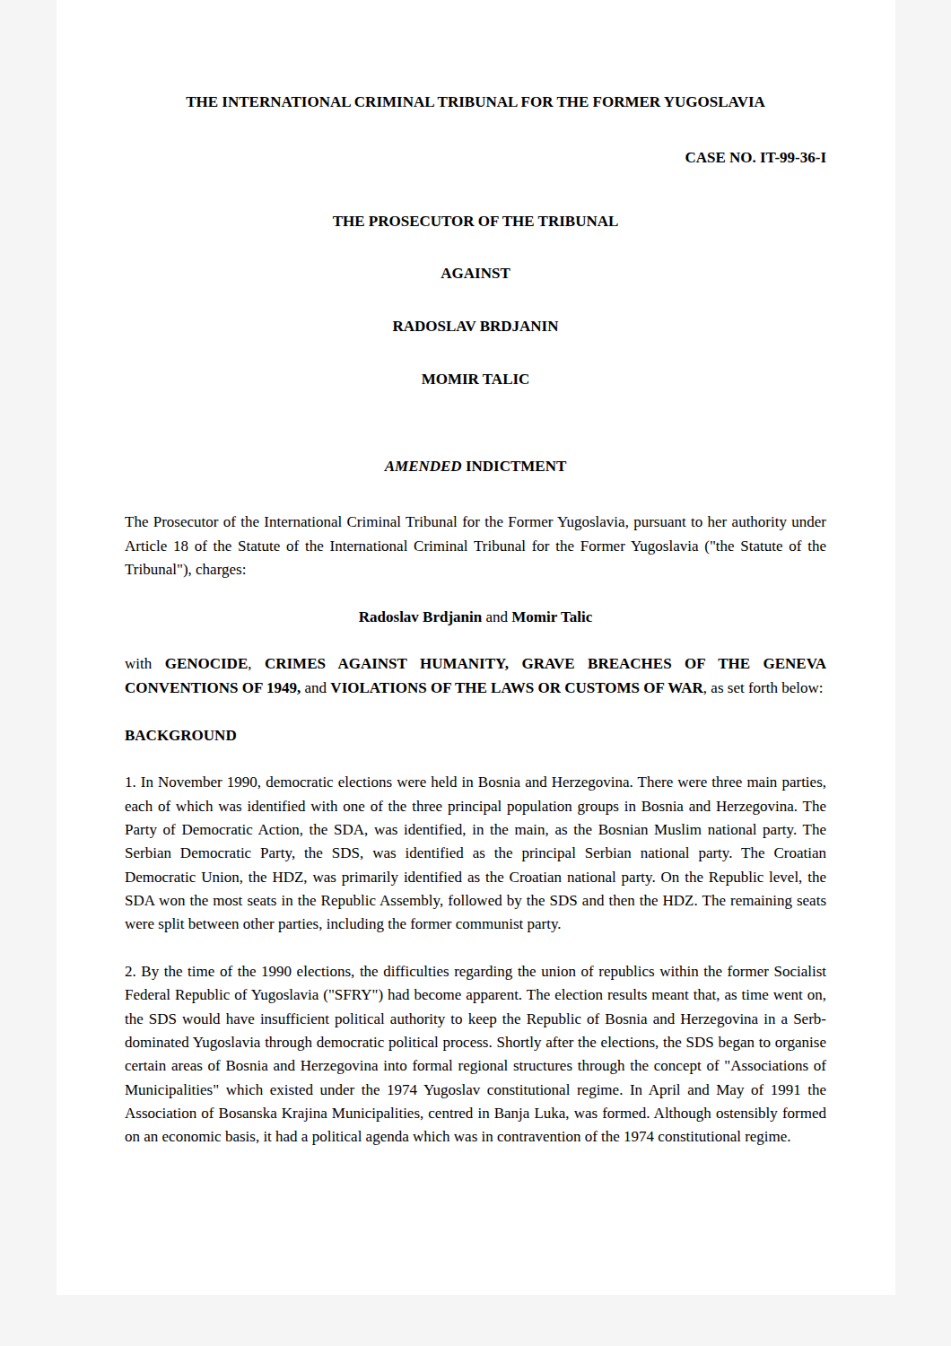The International Criminal Tribunal for the Former Yugoslavia
Case No. IT-99-36-I
The Prosecutor of the Tribunal
Against
Radoslav Brdjanin
Momir Talic
Amended Indictment
The Prosecutor of the International Criminal Tribunal for the Former Yugoslavia, pursuant to her authority under Article 18 of the Statute of the International Criminal Tribunal for the Former Yugoslavia ("the Statute of the Tribunal"), charges:
Radoslav Brdjanin and Momir Talic
with GENOCIDE, CRIMES AGAINST HUMANITY, GRAVE BREACHES OF THE GENEVA CONVENTIONS OF 1949, and VIOLATIONS OF THE LAWS OR CUSTOMS OF WAR, as set forth below:
Background
1. In November 1990, democratic elections were held in Bosnia and Herzegovina. There were three main parties, each of which was identified with one of the three principal population groups in Bosnia and Herzegovina. The Party of Democratic Action, the SDA, was identified, in the main, as the Bosnian Muslim national party. The Serbian Democratic Party, the SDS, was identified as the principal Serbian national party. The Croatian Democratic Union, the HDZ, was primarily identified as the Croatian national party. On the Republic level, the SDA won the most seats in the Republic Assembly, followed by the SDS and then the HDZ. The remaining seats were split between other parties, including the former communist party.
2. By the time of the 1990 elections, the difficulties regarding the union of republics within the former Socialist Federal Republic of Yugoslavia ("SFRY") had become apparent. The election results meant that, as time went on, the SDS would have insufficient political authority to keep the Republic of Bosnia and Herzegovina in a Serb-dominated Yugoslavia through democratic political process. Shortly after the elections, the SDS began to organise certain areas of Bosnia and Herzegovina into formal regional structures through the concept of "Associations of Municipalities" which existed under the 1974 Yugoslav constitutional regime. In April and May of 1991 the Association of Bosanska Krajina Municipalities, centred in Banja Luka, was formed. Although ostensibly formed on an economic basis, it had a political agenda which was in contravention of the 1974 constitutional regime.